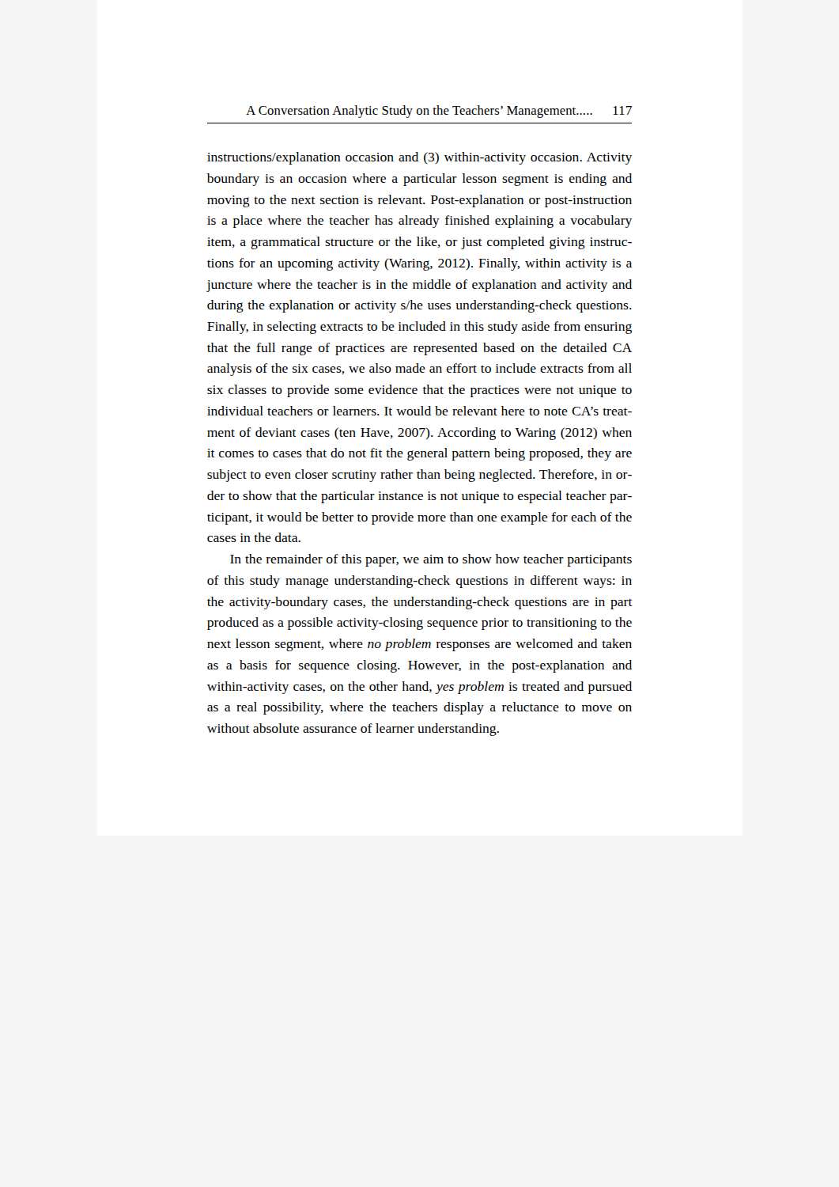A Conversation Analytic Study on the Teachers’ Management..... 117
instructions/explanation occasion and (3) within-activity occasion. Activity boundary is an occasion where a particular lesson segment is ending and moving to the next section is relevant. Post-explanation or post-instruction is a place where the teacher has already finished explaining a vocabulary item, a grammatical structure or the like, or just completed giving instructions for an upcoming activity (Waring, 2012). Finally, within activity is a juncture where the teacher is in the middle of explanation and activity and during the explanation or activity s/he uses understanding-check questions. Finally, in selecting extracts to be included in this study aside from ensuring that the full range of practices are represented based on the detailed CA analysis of the six cases, we also made an effort to include extracts from all six classes to provide some evidence that the practices were not unique to individual teachers or learners. It would be relevant here to note CA’s treatment of deviant cases (ten Have, 2007). According to Waring (2012) when it comes to cases that do not fit the general pattern being proposed, they are subject to even closer scrutiny rather than being neglected. Therefore, in order to show that the particular instance is not unique to especial teacher participant, it would be better to provide more than one example for each of the cases in the data.
In the remainder of this paper, we aim to show how teacher participants of this study manage understanding-check questions in different ways: in the activity-boundary cases, the understanding-check questions are in part produced as a possible activity-closing sequence prior to transitioning to the next lesson segment, where no problem responses are welcomed and taken as a basis for sequence closing. However, in the post-explanation and within-activity cases, on the other hand, yes problem is treated and pursued as a real possibility, where the teachers display a reluctance to move on without absolute assurance of learner understanding.